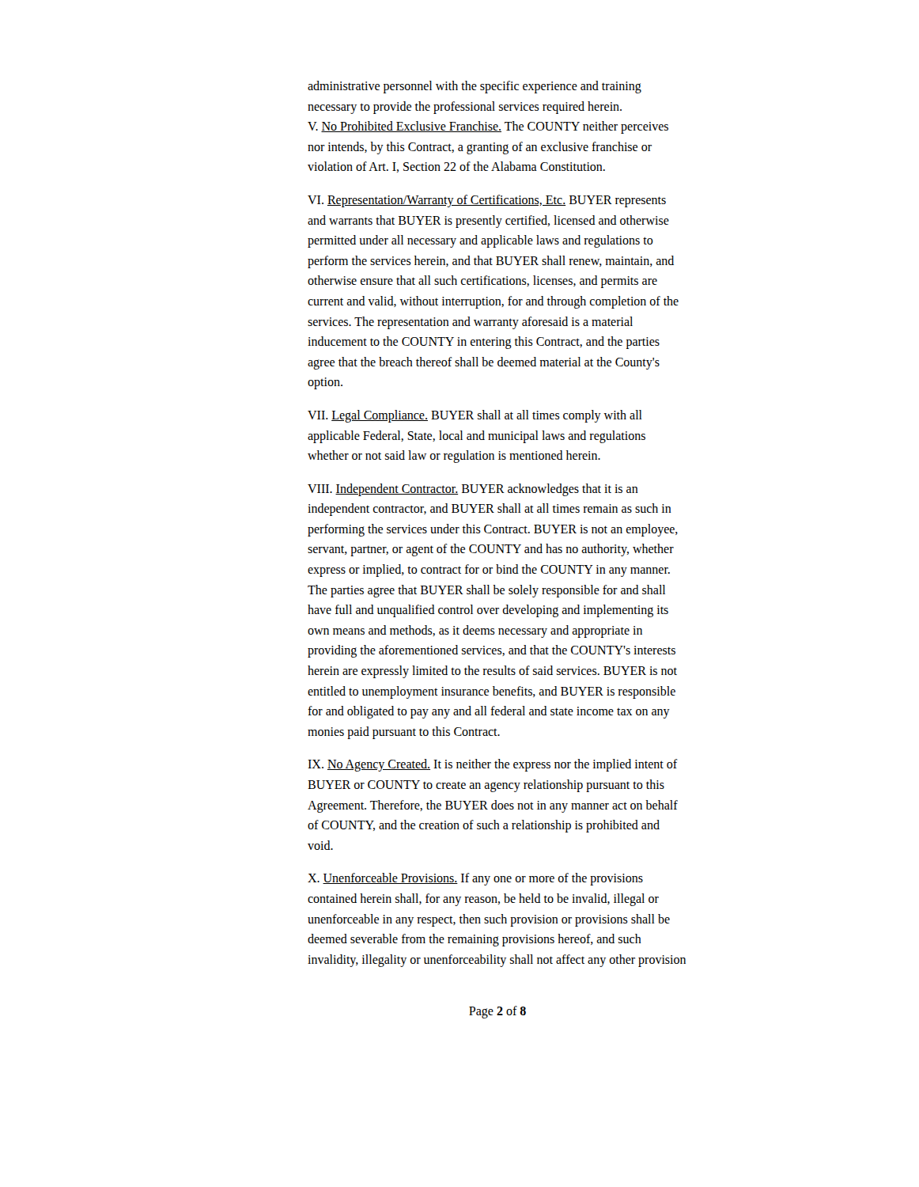administrative personnel with the specific experience and training necessary to provide the professional services required herein.
V. No Prohibited Exclusive Franchise. The COUNTY neither perceives nor intends, by this Contract, a granting of an exclusive franchise or violation of Art. I, Section 22 of the Alabama Constitution.
VI. Representation/Warranty of Certifications, Etc. BUYER represents and warrants that BUYER is presently certified, licensed and otherwise permitted under all necessary and applicable laws and regulations to perform the services herein, and that BUYER shall renew, maintain, and otherwise ensure that all such certifications, licenses, and permits are current and valid, without interruption, for and through completion of the services. The representation and warranty aforesaid is a material inducement to the COUNTY in entering this Contract, and the parties agree that the breach thereof shall be deemed material at the County's option.
VII. Legal Compliance. BUYER shall at all times comply with all applicable Federal, State, local and municipal laws and regulations whether or not said law or regulation is mentioned herein.
VIII. Independent Contractor. BUYER acknowledges that it is an independent contractor, and BUYER shall at all times remain as such in performing the services under this Contract. BUYER is not an employee, servant, partner, or agent of the COUNTY and has no authority, whether express or implied, to contract for or bind the COUNTY in any manner. The parties agree that BUYER shall be solely responsible for and shall have full and unqualified control over developing and implementing its own means and methods, as it deems necessary and appropriate in providing the aforementioned services, and that the COUNTY's interests herein are expressly limited to the results of said services. BUYER is not entitled to unemployment insurance benefits, and BUYER is responsible for and obligated to pay any and all federal and state income tax on any monies paid pursuant to this Contract.
IX. No Agency Created. It is neither the express nor the implied intent of BUYER or COUNTY to create an agency relationship pursuant to this Agreement. Therefore, the BUYER does not in any manner act on behalf of COUNTY, and the creation of such a relationship is prohibited and void.
X. Unenforceable Provisions. If any one or more of the provisions contained herein shall, for any reason, be held to be invalid, illegal or unenforceable in any respect, then such provision or provisions shall be deemed severable from the remaining provisions hereof, and such invalidity, illegality or unenforceability shall not affect any other provision
Page 2 of 8